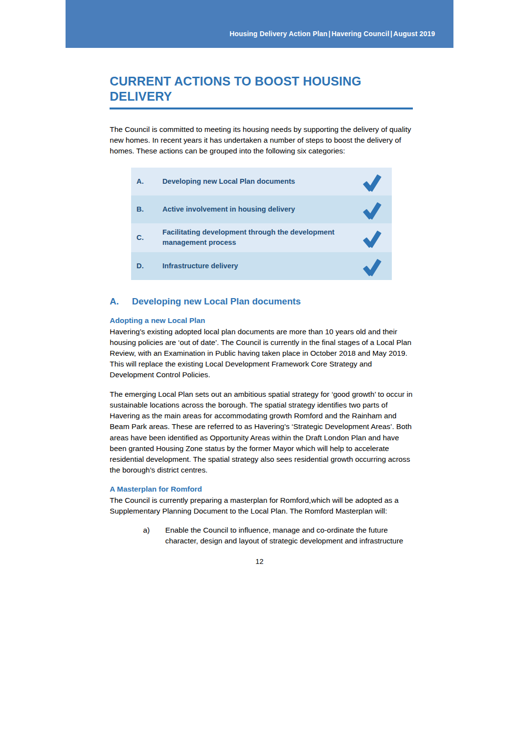Housing Delivery Action Plan|Havering Council|August 2019
Current actions to boost housing delivery
The Council is committed to meeting its housing needs by supporting the delivery of quality new homes. In recent years it has undertaken a number of steps to boost the delivery of homes. These actions can be grouped into the following six categories:
| A. | Developing new Local Plan documents | |
| B. | Active involvement in housing delivery | |
| C. | Facilitating development through the development management process | |
| D. | Infrastructure delivery | |
A. Developing new Local Plan documents
Adopting a new Local Plan
Havering’s existing adopted local plan documents are more than 10 years old and their housing policies are ‘out of date’. The Council is currently in the final stages of a Local Plan Review, with an Examination in Public having taken place in October 2018 and May 2019. This will replace the existing Local Development Framework Core Strategy and Development Control Policies.
The emerging Local Plan sets out an ambitious spatial strategy for ‘good growth’ to occur in sustainable locations across the borough. The spatial strategy identifies two parts of Havering as the main areas for accommodating growth Romford and the Rainham and Beam Park areas. These are referred to as Havering’s ‘Strategic Development Areas’. Both areas have been identified as Opportunity Areas within the Draft London Plan and have been granted Housing Zone status by the former Mayor which will help to accelerate residential development. The spatial strategy also sees residential growth occurring across the borough’s district centres.
A Masterplan for Romford
The Council is currently preparing a masterplan for Romford,which will be adopted as a Supplementary Planning Document to the Local Plan. The Romford Masterplan will:
a) Enable the Council to influence, manage and co-ordinate the future character, design and layout of strategic development and infrastructure
12